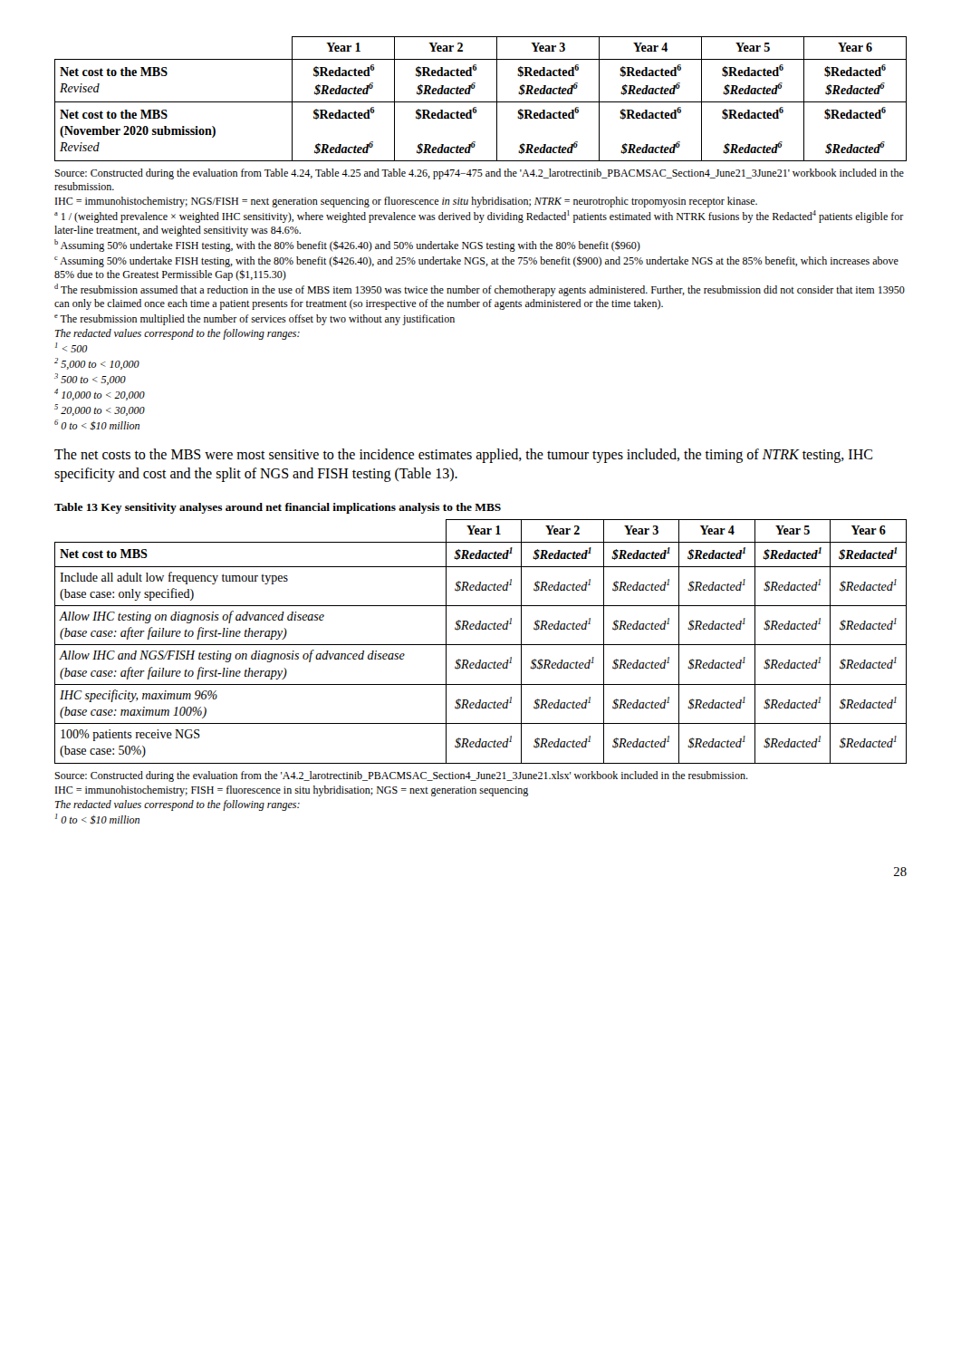| | Year 1 | Year 2 | Year 3 | Year 4 | Year 5 | Year 6 |
| --- | --- | --- | --- | --- | --- | --- |
| Net cost to the MBS Revised | $Redacted 6 $Redacted 6 | $Redacted 6 $Redacted 6 | $Redacted 6 $Redacted 6 | $Redacted 6 $Redacted 6 | $Redacted 6 $Redacted 6 | $Redacted 6 $Redacted 6 |
| Net cost to the MBS (November 2020 submission) Revised | $Redacted 6 $Redacted 6 | $Redacted 6 $Redacted 6 | $Redacted 6 $Redacted 6 | $Redacted 6 $Redacted 6 | $Redacted 6 $Redacted 6 | $Redacted 6 $Redacted 6 |
Source: Constructed during the evaluation from Table 4.24, Table 4.25 and Table 4.26, pp474−475 and the 'A4.2_larotrectinib_PBACMSAC_Section4_June21_3June21' workbook included in the resubmission.
IHC = immunohistochemistry; NGS/FISH = next generation sequencing or fluorescence in situ hybridisation; NTRK = neurotrophic tropomyosin receptor kinase.
a 1 / (weighted prevalence × weighted IHC sensitivity), where weighted prevalence was derived by dividing Redacted1 patients estimated with NTRK fusions by the Redacted4 patients eligible for later-line treatment, and weighted sensitivity was 84.6%.
b Assuming 50% undertake FISH testing, with the 80% benefit ($426.40) and 50% undertake NGS testing with the 80% benefit ($960)
c Assuming 50% undertake FISH testing, with the 80% benefit ($426.40), and 25% undertake NGS, at the 75% benefit ($900) and 25% undertake NGS at the 85% benefit, which increases above 85% due to the Greatest Permissible Gap ($1,115.30)
d The resubmission assumed that a reduction in the use of MBS item 13950 was twice the number of chemotherapy agents administered. Further, the resubmission did not consider that item 13950 can only be claimed once each time a patient presents for treatment (so irrespective of the number of agents administered or the time taken).
e The resubmission multiplied the number of services offset by two without any justification
The redacted values correspond to the following ranges:
1 < 500
2 5,000 to < 10,000
3 500 to < 5,000
4 10,000 to < 20,000
5 20,000 to < 30,000
6 0 to < $10 million
The net costs to the MBS were most sensitive to the incidence estimates applied, the tumour types included, the timing of NTRK testing, IHC specificity and cost and the split of NGS and FISH testing (Table 13).
Table 13 Key sensitivity analyses around net financial implications analysis to the MBS
| | Year 1 | Year 2 | Year 3 | Year 4 | Year 5 | Year 6 |
| --- | --- | --- | --- | --- | --- | --- |
| Net cost to MBS | $Redacted 1 | $Redacted 1 | $Redacted 1 | $Redacted 1 | $Redacted 1 | $Redacted 1 |
| Include all adult low frequency tumour types (base case: only specified) | $Redacted 1 | $Redacted 1 | $Redacted 1 | $Redacted 1 | $Redacted 1 | $Redacted 1 |
| Allow IHC testing on diagnosis of advanced disease (base case: after failure to first-line therapy) | $Redacted 1 | $Redacted 1 | $Redacted 1 | $Redacted 1 | $Redacted 1 | $Redacted 1 |
| Allow IHC and NGS/FISH testing on diagnosis of advanced disease (base case: after failure to first-line therapy) | $Redacted 1 | $$Redacted 1 | $Redacted 1 | $Redacted 1 | $Redacted 1 | $Redacted 1 |
| IHC specificity, maximum 96% (base case: maximum 100%) | $Redacted 1 | $Redacted 1 | $Redacted 1 | $Redacted 1 | $Redacted 1 | $Redacted 1 |
| 100% patients receive NGS (base case: 50%) | $Redacted 1 | $Redacted 1 | $Redacted 1 | $Redacted 1 | $Redacted 1 | $Redacted 1 |
Source: Constructed during the evaluation from the 'A4.2_larotrectinib_PBACMSAC_Section4_June21_3June21.xlsx' workbook included in the resubmission.
IHC = immunohistochemistry; FISH = fluorescence in situ hybridisation; NGS = next generation sequencing
The redacted values correspond to the following ranges:
1 0 to < $10 million
28